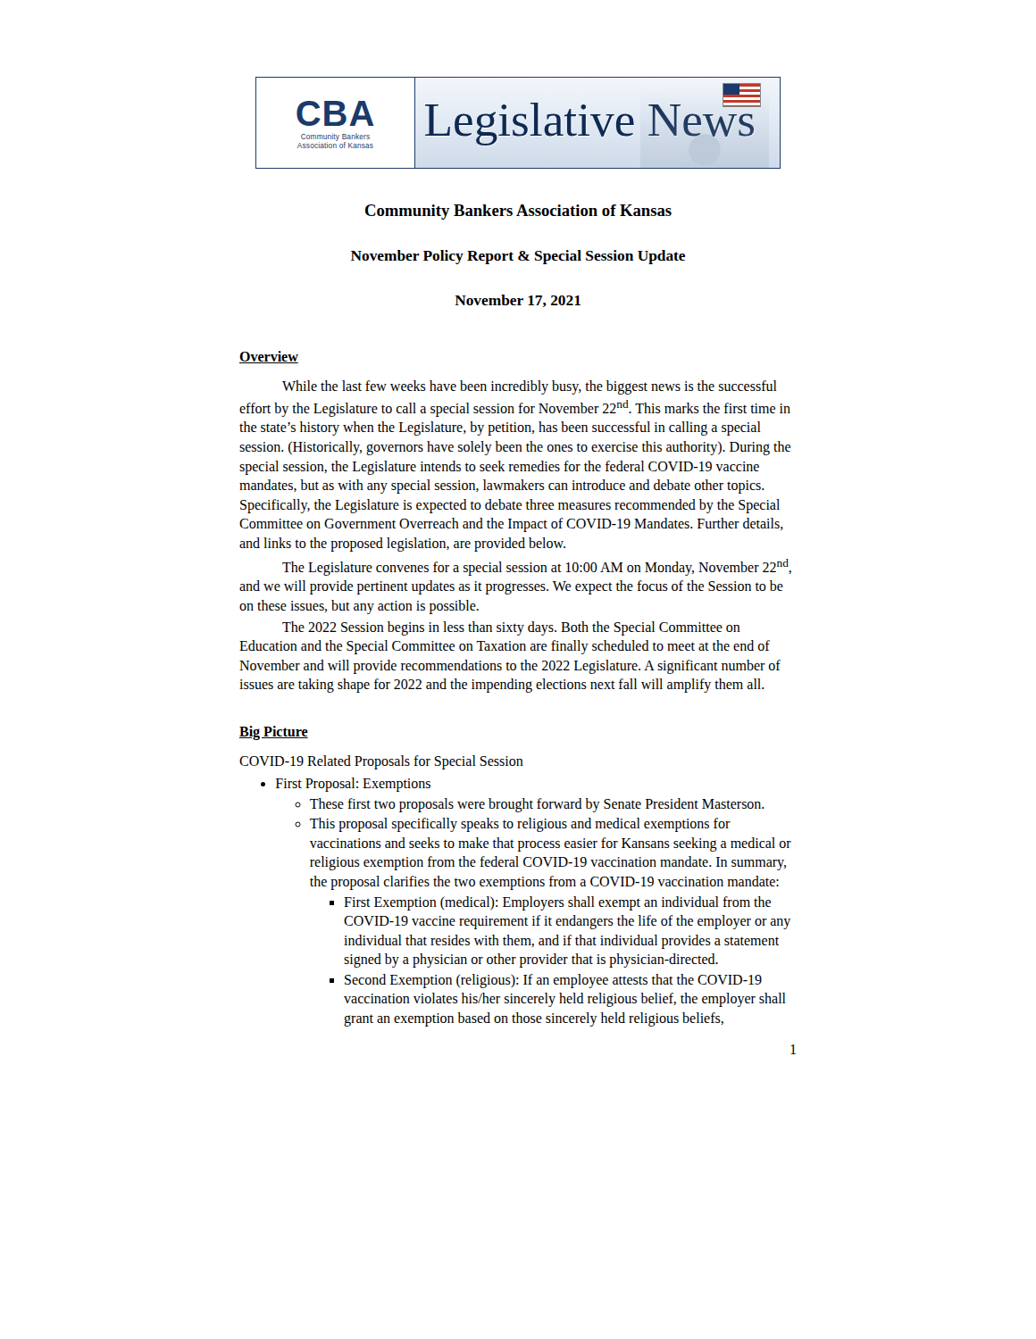CBA
Community Bankers
Association of Kansas
Legislative News
Community Bankers Association of Kansas
November Policy Report & Special Session Update
November 17, 2021
Overview
While the last few weeks have been incredibly busy, the biggest news is the successful effort by the Legislature to call a special session for November 22nd. This marks the first time in the state’s history when the Legislature, by petition, has been successful in calling a special session. (Historically, governors have solely been the ones to exercise this authority). During the special session, the Legislature intends to seek remedies for the federal COVID-19 vaccine mandates, but as with any special session, lawmakers can introduce and debate other topics. Specifically, the Legislature is expected to debate three measures recommended by the Special Committee on Government Overreach and the Impact of COVID-19 Mandates. Further details, and links to the proposed legislation, are provided below.
The Legislature convenes for a special session at 10:00 AM on Monday, November 22nd, and we will provide pertinent updates as it progresses. We expect the focus of the Session to be on these issues, but any action is possible.
The 2022 Session begins in less than sixty days. Both the Special Committee on Education and the Special Committee on Taxation are finally scheduled to meet at the end of November and will provide recommendations to the 2022 Legislature. A significant number of issues are taking shape for 2022 and the impending elections next fall will amplify them all.
Big Picture
COVID-19 Related Proposals for Special Session
First Proposal: Exemptions
These first two proposals were brought forward by Senate President Masterson.
This proposal specifically speaks to religious and medical exemptions for vaccinations and seeks to make that process easier for Kansans seeking a medical or religious exemption from the federal COVID-19 vaccination mandate. In summary, the proposal clarifies the two exemptions from a COVID-19 vaccination mandate:
First Exemption (medical): Employers shall exempt an individual from the COVID-19 vaccine requirement if it endangers the life of the employer or any individual that resides with them, and if that individual provides a statement signed by a physician or other provider that is physician-directed.
Second Exemption (religious): If an employee attests that the COVID-19 vaccination violates his/her sincerely held religious belief, the employer shall grant an exemption based on those sincerely held religious beliefs,
1